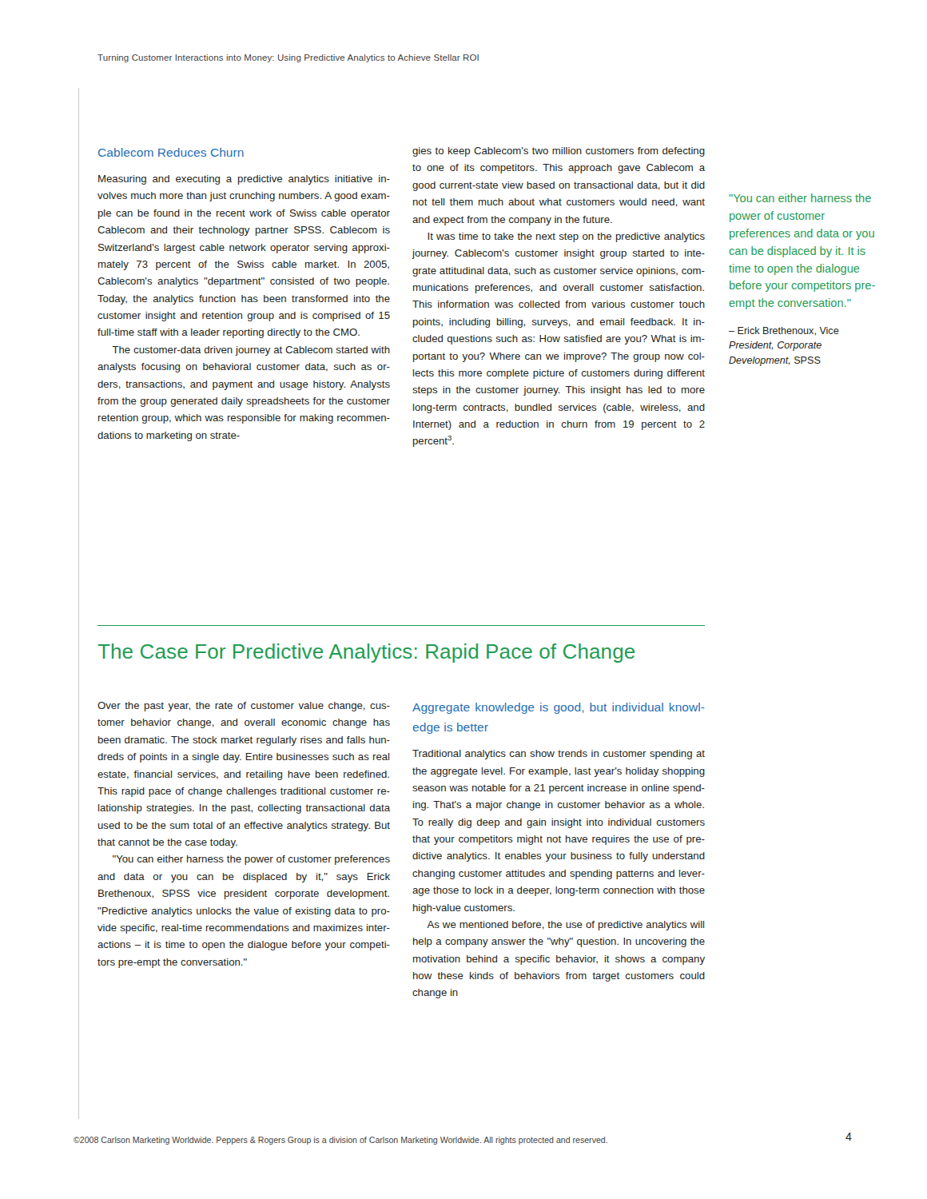Turning Customer Interactions into Money: Using Predictive Analytics to Achieve Stellar ROI
Cablecom Reduces Churn
Measuring and executing a predictive analytics initiative involves much more than just crunching numbers. A good example can be found in the recent work of Swiss cable operator Cablecom and their technology partner SPSS. Cablecom is Switzerland's largest cable network operator serving approximately 73 percent of the Swiss cable market. In 2005, Cablecom's analytics "department" consisted of two people. Today, the analytics function has been transformed into the customer insight and retention group and is comprised of 15 full-time staff with a leader reporting directly to the CMO.
The customer-data driven journey at Cablecom started with analysts focusing on behavioral customer data, such as orders, transactions, and payment and usage history. Analysts from the group generated daily spreadsheets for the customer retention group, which was responsible for making recommendations to marketing on strate-
gies to keep Cablecom's two million customers from defecting to one of its competitors. This approach gave Cablecom a good current-state view based on transactional data, but it did not tell them much about what customers would need, want and expect from the company in the future.
It was time to take the next step on the predictive analytics journey. Cablecom's customer insight group started to integrate attitudinal data, such as customer service opinions, communications preferences, and overall customer satisfaction. This information was collected from various customer touch points, including billing, surveys, and email feedback. It included questions such as: How satisfied are you? What is important to you? Where can we improve? The group now collects this more complete picture of customers during different steps in the customer journey. This insight has led to more long-term contracts, bundled services (cable, wireless, and Internet) and a reduction in churn from 19 percent to 2 percent3.
"You can either harness the power of customer preferences and data or you can be displaced by it. It is time to open the dialogue before your competitors pre-empt the conversation."
– Erick Brethenoux, Vice President, Corporate Development, SPSS
The Case For Predictive Analytics: Rapid Pace of Change
Over the past year, the rate of customer value change, customer behavior change, and overall economic change has been dramatic. The stock market regularly rises and falls hundreds of points in a single day. Entire businesses such as real estate, financial services, and retailing have been redefined. This rapid pace of change challenges traditional customer relationship strategies. In the past, collecting transactional data used to be the sum total of an effective analytics strategy. But that cannot be the case today.
"You can either harness the power of customer preferences and data or you can be displaced by it," says Erick Brethenoux, SPSS vice president corporate development. "Predictive analytics unlocks the value of existing data to provide specific, real-time recommendations and maximizes interactions – it is time to open the dialogue before your competitors pre-empt the conversation."
Aggregate knowledge is good, but individual knowledge is better
Traditional analytics can show trends in customer spending at the aggregate level. For example, last year's holiday shopping season was notable for a 21 percent increase in online spending. That's a major change in customer behavior as a whole. To really dig deep and gain insight into individual customers that your competitors might not have requires the use of predictive analytics. It enables your business to fully understand changing customer attitudes and spending patterns and leverage those to lock in a deeper, long-term connection with those high-value customers.
As we mentioned before, the use of predictive analytics will help a company answer the "why" question. In uncovering the motivation behind a specific behavior, it shows a company how these kinds of behaviors from target customers could change in
©2008 Carlson Marketing Worldwide. Peppers & Rogers Group is a division of Carlson Marketing Worldwide. All rights protected and reserved.
4